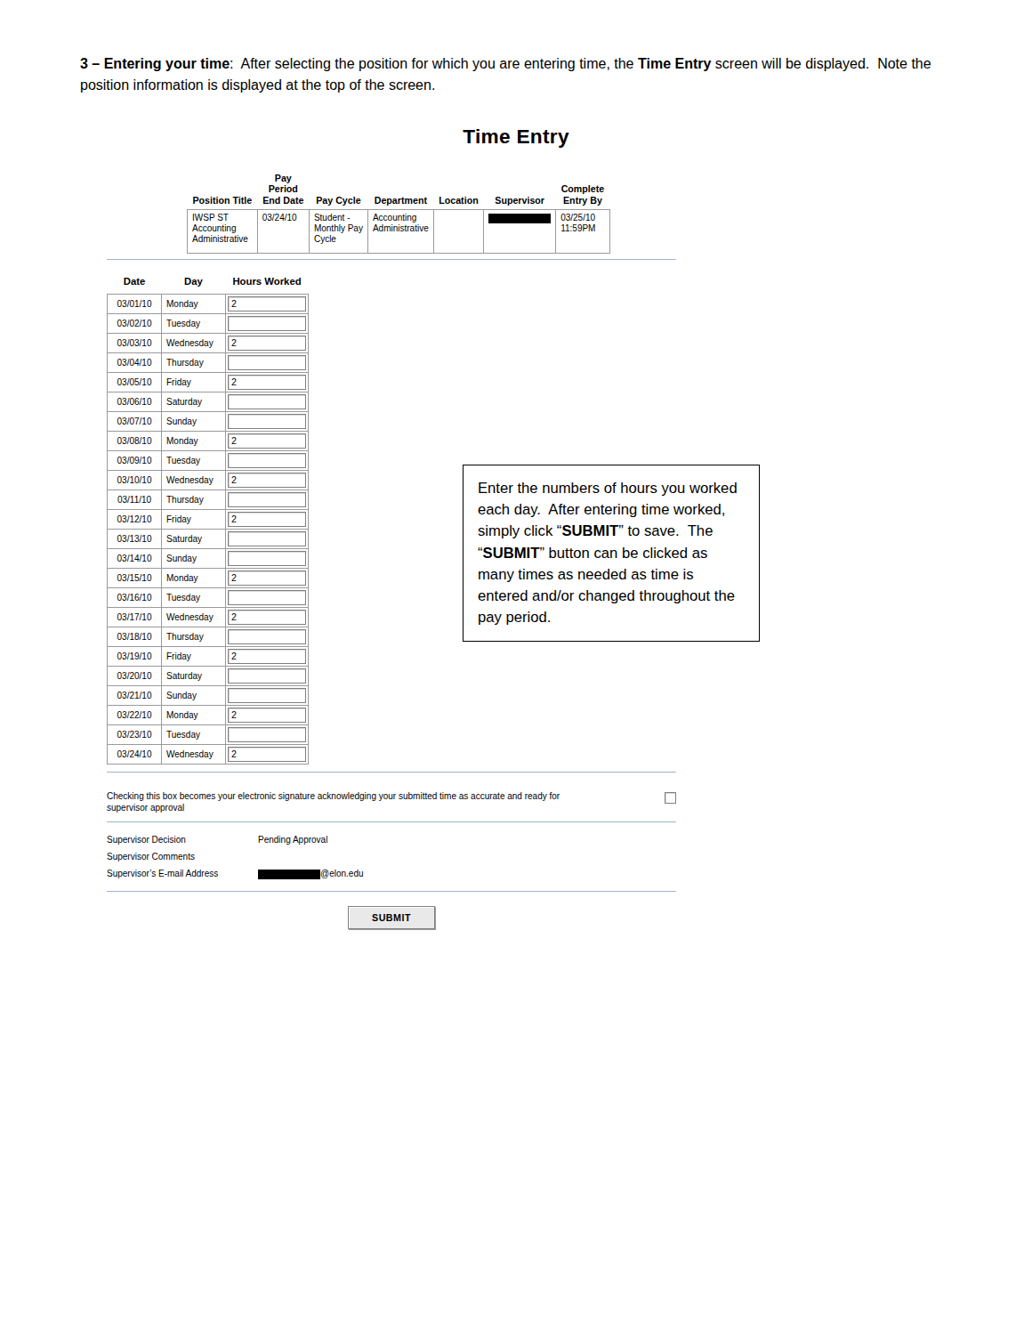3 – Entering your time: After selecting the position for which you are entering time, the Time Entry screen will be displayed. Note the position information is displayed at the top of the screen.
Time Entry
| Position Title | Pay Period End Date | Pay Cycle | Department | Location | Supervisor | Complete Entry By |
| --- | --- | --- | --- | --- | --- | --- |
| IWSP ST Accounting Administrative | 03/24/10 | Student - Monthly Pay Cycle | Accounting Administrative | | | 03/25/10 11:59PM |
| Date | Day | Hours Worked |
| --- | --- | --- |
| 03/01/10 | Monday | 2 |
| 03/02/10 | Tuesday | |
| 03/03/10 | Wednesday | 2 |
| 03/04/10 | Thursday | |
| 03/05/10 | Friday | 2 |
| 03/06/10 | Saturday | |
| 03/07/10 | Sunday | |
| 03/08/10 | Monday | 2 |
| 03/09/10 | Tuesday | |
| 03/10/10 | Wednesday | 2 |
| 03/11/10 | Thursday | |
| 03/12/10 | Friday | 2 |
| 03/13/10 | Saturday | |
| 03/14/10 | Sunday | |
| 03/15/10 | Monday | 2 |
| 03/16/10 | Tuesday | |
| 03/17/10 | Wednesday | 2 |
| 03/18/10 | Thursday | |
| 03/19/10 | Friday | 2 |
| 03/20/10 | Saturday | |
| 03/21/10 | Sunday | |
| 03/22/10 | Monday | 2 |
| 03/23/10 | Tuesday | |
| 03/24/10 | Wednesday | 2 |
Enter the numbers of hours you worked each day. After entering time worked, simply click “SUBMIT” to save. The “SUBMIT” button can be clicked as many times as needed as time is entered and/or changed throughout the pay period.
Checking this box becomes your electronic signature acknowledging your submitted time as accurate and ready for supervisor approval
| Supervisor Decision | Pending Approval |
| Supervisor Comments | |
| Supervisor’s E-mail Address | @elon.edu |
SUBMIT